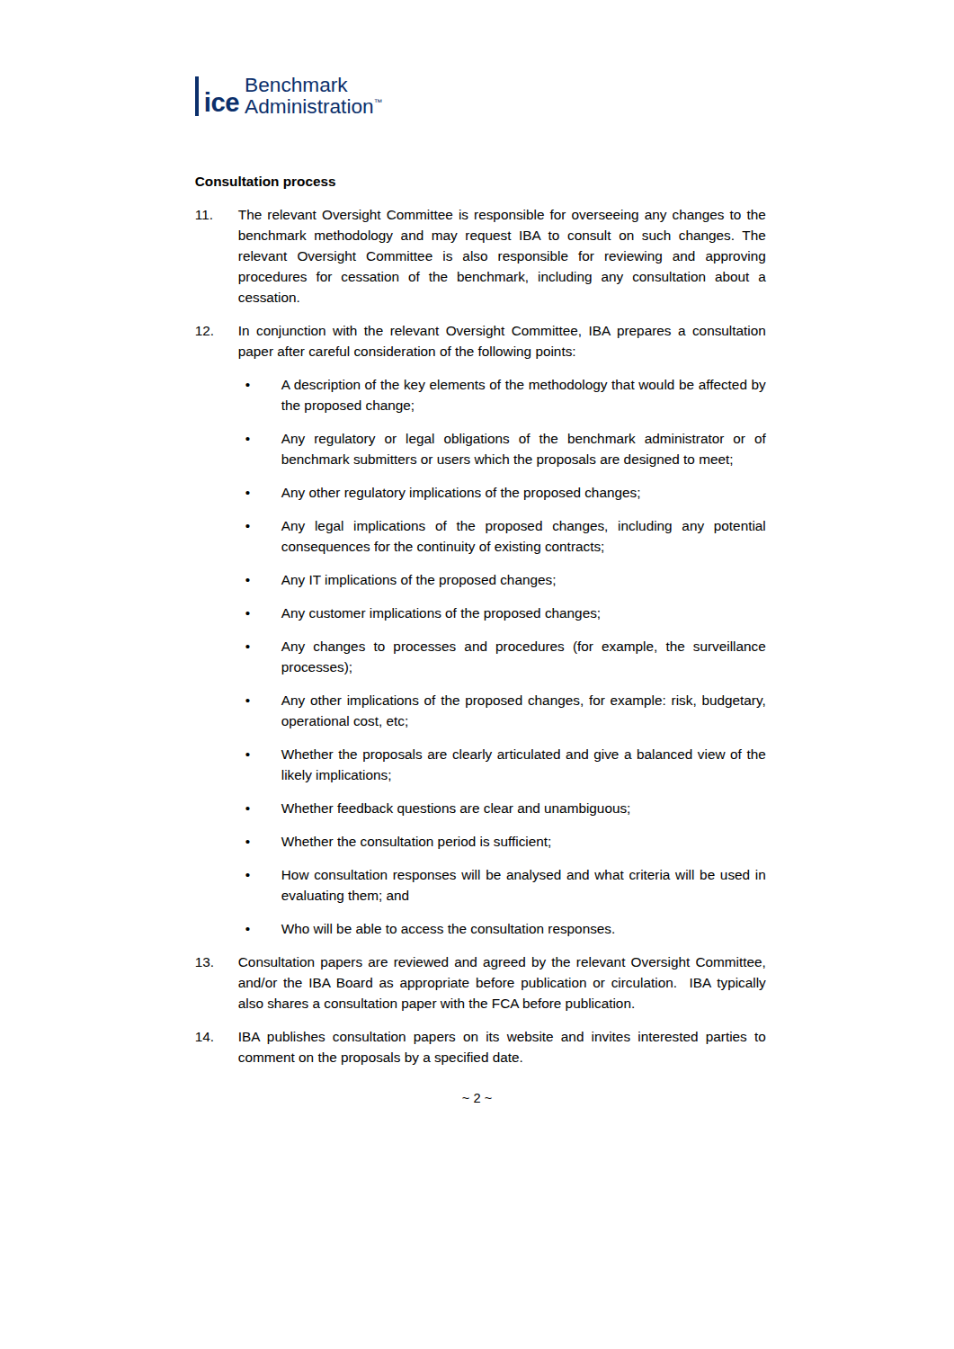ice
Benchmark
Administration™
Consultation process
11. The relevant Oversight Committee is responsible for overseeing any changes to the benchmark methodology and may request IBA to consult on such changes. The relevant Oversight Committee is also responsible for reviewing and approving procedures for cessation of the benchmark, including any consultation about a cessation.
12. In conjunction with the relevant Oversight Committee, IBA prepares a consultation paper after careful consideration of the following points:
A description of the key elements of the methodology that would be affected by the proposed change;
Any regulatory or legal obligations of the benchmark administrator or of benchmark submitters or users which the proposals are designed to meet;
Any other regulatory implications of the proposed changes;
Any legal implications of the proposed changes, including any potential consequences for the continuity of existing contracts;
Any IT implications of the proposed changes;
Any customer implications of the proposed changes;
Any changes to processes and procedures (for example, the surveillance processes);
Any other implications of the proposed changes, for example: risk, budgetary, operational cost, etc;
Whether the proposals are clearly articulated and give a balanced view of the likely implications;
Whether feedback questions are clear and unambiguous;
Whether the consultation period is sufficient;
How consultation responses will be analysed and what criteria will be used in evaluating them; and
Who will be able to access the consultation responses.
13. Consultation papers are reviewed and agreed by the relevant Oversight Committee, and/or the IBA Board as appropriate before publication or circulation. IBA typically also shares a consultation paper with the FCA before publication.
14. IBA publishes consultation papers on its website and invites interested parties to comment on the proposals by a specified date.
~ 2 ~